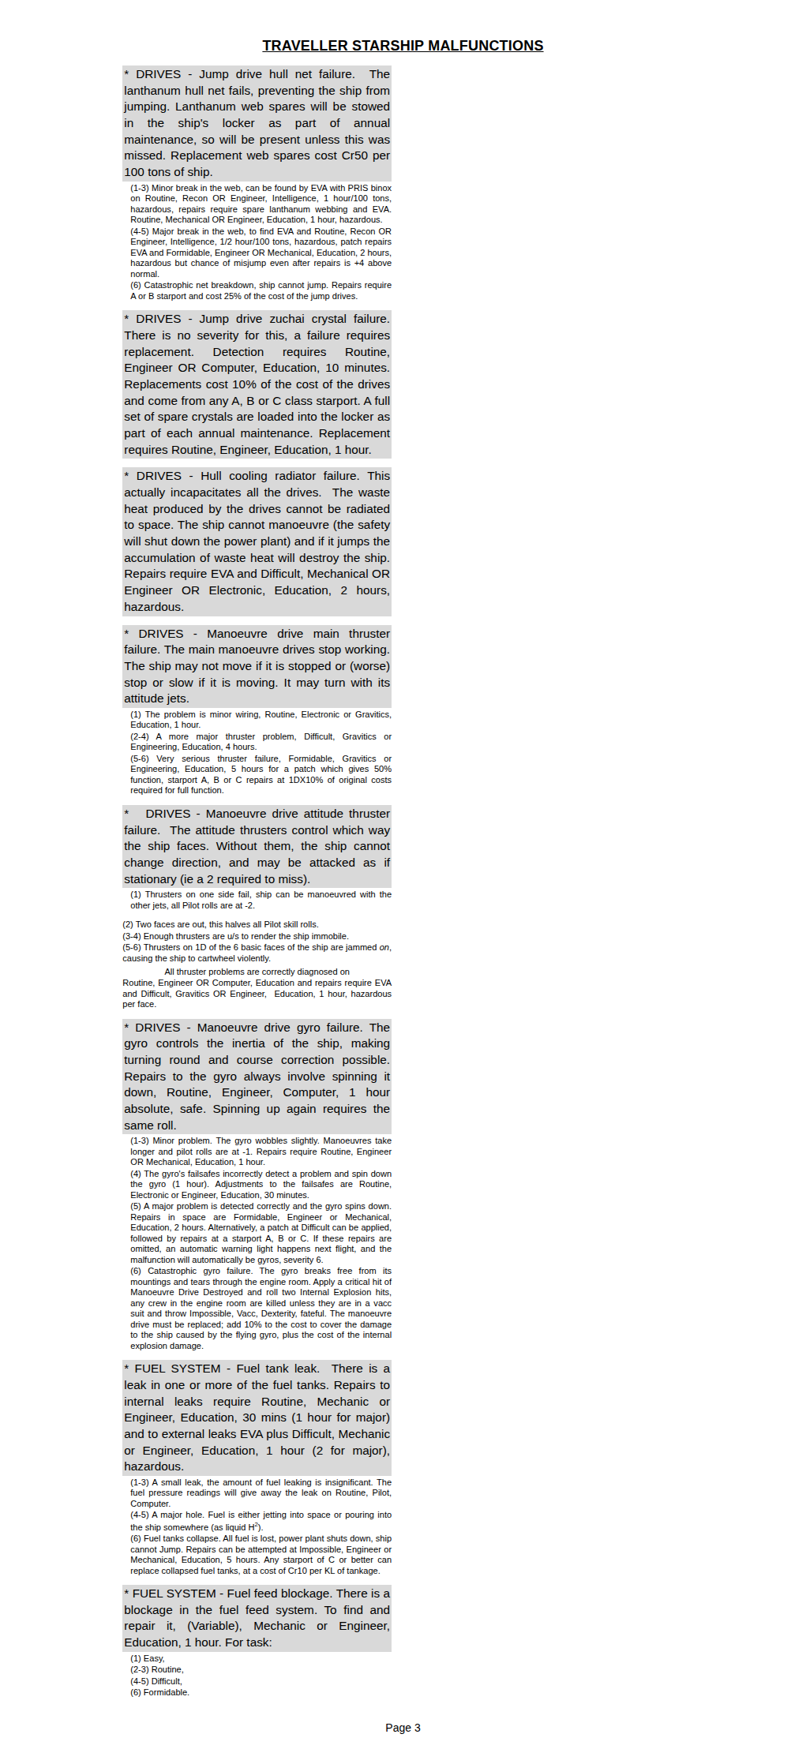TRAVELLER STARSHIP MALFUNCTIONS
* DRIVES - Jump drive hull net failure. The lanthanum hull net fails, preventing the ship from jumping. Lanthanum web spares will be stowed in the ship's locker as part of annual maintenance, so will be present unless this was missed. Replacement web spares cost Cr50 per 100 tons of ship.
(1-3) Minor break in the web, can be found by EVA with PRIS binox on Routine, Recon OR Engineer, Intelligence, 1 hour/100 tons, hazardous, repairs require spare lanthanum webbing and EVA. Routine, Mechanical OR Engineer, Education, 1 hour, hazardous.
(4-5) Major break in the web, to find EVA and Routine, Recon OR Engineer, Intelligence, 1/2 hour/100 tons, hazardous, patch repairs EVA and Formidable, Engineer OR Mechanical, Education, 2 hours, hazardous but chance of misjump even after repairs is +4 above normal.
(6) Catastrophic net breakdown, ship cannot jump. Repairs require A or B starport and cost 25% of the cost of the jump drives.
* DRIVES - Jump drive zuchai crystal failure. There is no severity for this, a failure requires replacement. Detection requires Routine, Engineer OR Computer, Education, 10 minutes. Replacements cost 10% of the cost of the drives and come from any A, B or C class starport. A full set of spare crystals are loaded into the locker as part of each annual maintenance. Replacement requires Routine, Engineer, Education, 1 hour.
* DRIVES - Hull cooling radiator failure. This actually incapacitates all the drives. The waste heat produced by the drives cannot be radiated to space. The ship cannot manoeuvre (the safety will shut down the power plant) and if it jumps the accumulation of waste heat will destroy the ship. Repairs require EVA and Difficult, Mechanical OR Engineer OR Electronic, Education, 2 hours, hazardous.
* DRIVES - Manoeuvre drive main thruster failure. The main manoeuvre drives stop working. The ship may not move if it is stopped or (worse) stop or slow if it is moving. It may turn with its attitude jets.
(1) The problem is minor wiring, Routine, Electronic or Gravitics, Education, 1 hour.
(2-4) A more major thruster problem, Difficult, Gravitics or Engineering, Education, 4 hours.
(5-6) Very serious thruster failure, Formidable, Gravitics or Engineering, Education, 5 hours for a patch which gives 50% function, starport A, B or C repairs at 1DX10% of original costs required for full function.
* DRIVES - Manoeuvre drive attitude thruster failure. The attitude thrusters control which way the ship faces. Without them, the ship cannot change direction, and may be attacked as if stationary (ie a 2 required to miss).
(1) Thrusters on one side fail, ship can be manoeuvred with the other jets, all Pilot rolls are at -2.
(2) Two faces are out, this halves all Pilot skill rolls.
(3-4) Enough thrusters are u/s to render the ship immobile.
(5-6) Thrusters on 1D of the 6 basic faces of the ship are jammed on, causing the ship to cartwheel violently.
All thruster problems are correctly diagnosed on
Routine, Engineer OR Computer, Education and repairs require EVA and Difficult, Gravitics OR Engineer, Education, 1 hour, hazardous per face.
* DRIVES - Manoeuvre drive gyro failure. The gyro controls the inertia of the ship, making turning round and course correction possible. Repairs to the gyro always involve spinning it down, Routine, Engineer, Computer, 1 hour absolute, safe. Spinning up again requires the same roll.
(1-3) Minor problem. The gyro wobbles slightly. Manoeuvres take longer and pilot rolls are at -1. Repairs require Routine, Engineer OR Mechanical, Education, 1 hour.
(4) The gyro's failsafes incorrectly detect a problem and spin down the gyro (1 hour). Adjustments to the failsafes are Routine, Electronic or Engineer, Education, 30 minutes.
(5) A major problem is detected correctly and the gyro spins down. Repairs in space are Formidable, Engineer or Mechanical, Education, 2 hours. Alternatively, a patch at Difficult can be applied, followed by repairs at a starport A, B or C. If these repairs are omitted, an automatic warning light happens next flight, and the malfunction will automatically be gyros, severity 6.
(6) Catastrophic gyro failure. The gyro breaks free from its mountings and tears through the engine room. Apply a critical hit of Manoeuvre Drive Destroyed and roll two Internal Explosion hits, any crew in the engine room are killed unless they are in a vacc suit and throw Impossible, Vacc, Dexterity, fateful. The manoeuvre drive must be replaced; add 10% to the cost to cover the damage to the ship caused by the flying gyro, plus the cost of the internal explosion damage.
* FUEL SYSTEM - Fuel tank leak. There is a leak in one or more of the fuel tanks. Repairs to internal leaks require Routine, Mechanic or Engineer, Education, 30 mins (1 hour for major) and to external leaks EVA plus Difficult, Mechanic or Engineer, Education, 1 hour (2 for major), hazardous.
(1-3) A small leak, the amount of fuel leaking is insignificant. The fuel pressure readings will give away the leak on Routine, Pilot, Computer.
(4-5) A major hole. Fuel is either jetting into space or pouring into the ship somewhere (as liquid H2).
(6) Fuel tanks collapse. All fuel is lost, power plant shuts down, ship cannot Jump. Repairs can be attempted at Impossible, Engineer or Mechanical, Education, 5 hours. Any starport of C or better can replace collapsed fuel tanks, at a cost of Cr10 per KL of tankage.
* FUEL SYSTEM - Fuel feed blockage. There is a blockage in the fuel feed system. To find and repair it, (Variable), Mechanic or Engineer, Education, 1 hour. For task:
(1) Easy,
(2-3) Routine,
(4-5) Difficult,
(6) Formidable.
Page 3